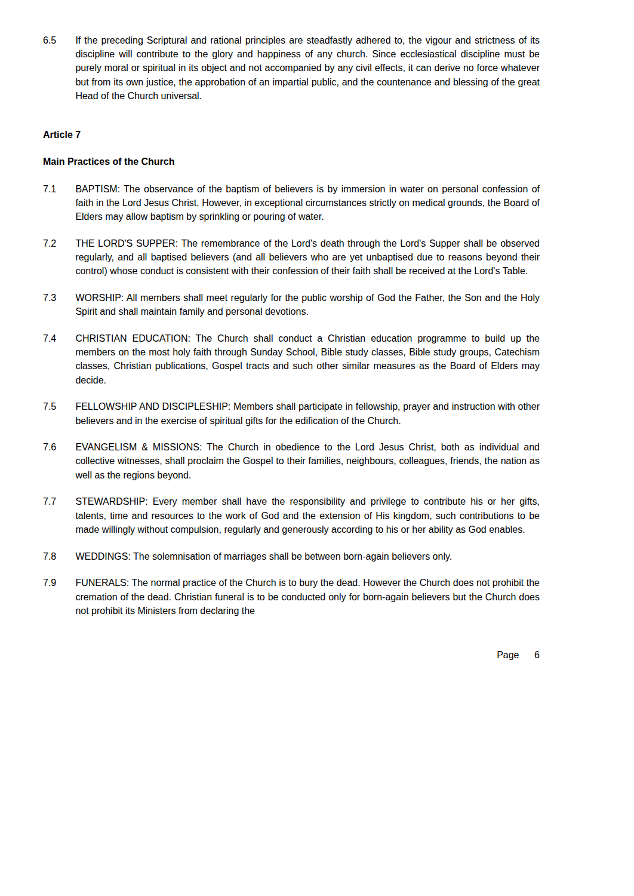6.5 If the preceding Scriptural and rational principles are steadfastly adhered to, the vigour and strictness of its discipline will contribute to the glory and happiness of any church. Since ecclesiastical discipline must be purely moral or spiritual in its object and not accompanied by any civil effects, it can derive no force whatever but from its own justice, the approbation of an impartial public, and the countenance and blessing of the great Head of the Church universal.
Article 7
Main Practices of the Church
7.1 BAPTISM: The observance of the baptism of believers is by immersion in water on personal confession of faith in the Lord Jesus Christ. However, in exceptional circumstances strictly on medical grounds, the Board of Elders may allow baptism by sprinkling or pouring of water.
7.2 THE LORD'S SUPPER: The remembrance of the Lord's death through the Lord's Supper shall be observed regularly, and all baptised believers (and all believers who are yet unbaptised due to reasons beyond their control) whose conduct is consistent with their confession of their faith shall be received at the Lord's Table.
7.3 WORSHIP: All members shall meet regularly for the public worship of God the Father, the Son and the Holy Spirit and shall maintain family and personal devotions.
7.4 CHRISTIAN EDUCATION: The Church shall conduct a Christian education programme to build up the members on the most holy faith through Sunday School, Bible study classes, Bible study groups, Catechism classes, Christian publications, Gospel tracts and such other similar measures as the Board of Elders may decide.
7.5 FELLOWSHIP AND DISCIPLESHIP: Members shall participate in fellowship, prayer and instruction with other believers and in the exercise of spiritual gifts for the edification of the Church.
7.6 EVANGELISM & MISSIONS: The Church in obedience to the Lord Jesus Christ, both as individual and collective witnesses, shall proclaim the Gospel to their families, neighbours, colleagues, friends, the nation as well as the regions beyond.
7.7 STEWARDSHIP: Every member shall have the responsibility and privilege to contribute his or her gifts, talents, time and resources to the work of God and the extension of His kingdom, such contributions to be made willingly without compulsion, regularly and generously according to his or her ability as God enables.
7.8 WEDDINGS: The solemnisation of marriages shall be between born-again believers only.
7.9 FUNERALS: The normal practice of the Church is to bury the dead. However the Church does not prohibit the cremation of the dead. Christian funeral is to be conducted only for born-again believers but the Church does not prohibit its Ministers from declaring the
Page6